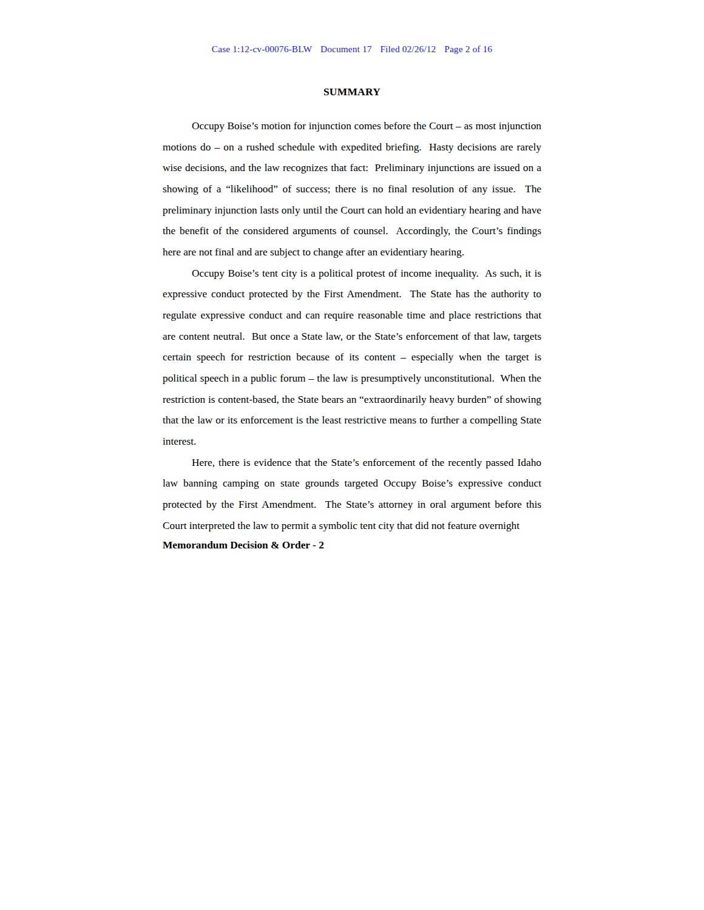Case 1:12-cv-00076-BLW Document 17 Filed 02/26/12 Page 2 of 16
SUMMARY
Occupy Boise’s motion for injunction comes before the Court – as most injunction motions do – on a rushed schedule with expedited briefing. Hasty decisions are rarely wise decisions, and the law recognizes that fact: Preliminary injunctions are issued on a showing of a “likelihood” of success; there is no final resolution of any issue. The preliminary injunction lasts only until the Court can hold an evidentiary hearing and have the benefit of the considered arguments of counsel. Accordingly, the Court’s findings here are not final and are subject to change after an evidentiary hearing.
Occupy Boise’s tent city is a political protest of income inequality. As such, it is expressive conduct protected by the First Amendment. The State has the authority to regulate expressive conduct and can require reasonable time and place restrictions that are content neutral. But once a State law, or the State’s enforcement of that law, targets certain speech for restriction because of its content – especially when the target is political speech in a public forum – the law is presumptively unconstitutional. When the restriction is content-based, the State bears an “extraordinarily heavy burden” of showing that the law or its enforcement is the least restrictive means to further a compelling State interest.
Here, there is evidence that the State’s enforcement of the recently passed Idaho law banning camping on state grounds targeted Occupy Boise’s expressive conduct protected by the First Amendment. The State’s attorney in oral argument before this Court interpreted the law to permit a symbolic tent city that did not feature overnight
Memorandum Decision & Order - 2